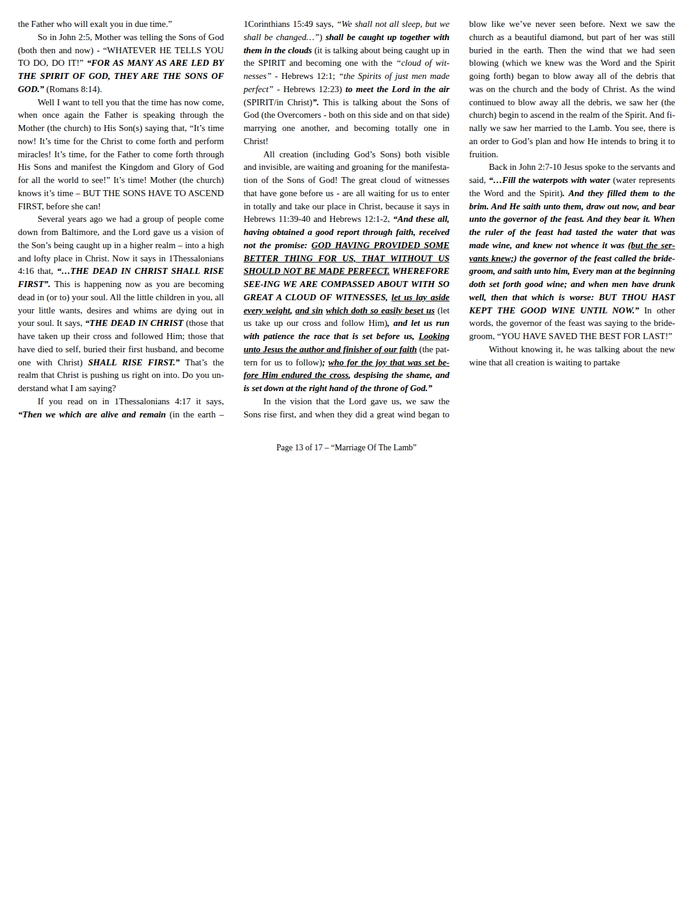the Father who will exalt you in due time.”
So in John 2:5, Mother was telling the Sons of God (both then and now) - “WHATEVER HE TELLS YOU TO DO, DO IT!” “FOR AS MANY AS ARE LED BY THE SPIRIT OF GOD, THEY ARE THE SONS OF GOD.” (Romans 8:14).
Well I want to tell you that the time has now come, when once again the Father is speaking through the Mother (the church) to His Son(s) saying that, “It’s time now! It’s time for the Christ to come forth and perform miracles! It’s time, for the Father to come forth through His Sons and manifest the Kingdom and Glory of God for all the world to see!” It’s time! Mother (the church) knows it’s time – BUT THE SONS HAVE TO ASCEND FIRST, before she can!
Several years ago we had a group of people come down from Baltimore, and the Lord gave us a vision of the Son’s being caught up in a higher realm – into a high and lofty place in Christ. Now it says in 1Thessalonians 4:16 that, “…THE DEAD IN CHRIST SHALL RISE FIRST”. This is happening now as you are becoming dead in (or to) your soul. All the little children in you, all your little wants, desires and whims are dying out in your soul. It says, “THE DEAD IN CHRIST (those that have taken up their cross and followed Him; those that have died to self, buried their first husband, and become one with Christ) SHALL RISE FIRST.” That’s the realm that Christ is pushing us right on into. Do you understand what I am saying?
If you read on in 1Thessalonians 4:17 it says, “Then we which are alive and remain (in the earth – 1Corinthians 15:49 says, “We shall not all sleep, but we shall be changed…”) shall be caught up together with them in the clouds (it is talking about being caught up in the SPIRIT and becoming one with the “cloud of witnesses” - Hebrews 12:1; “the Spirits of just men made perfect” - Hebrews 12:23) to meet the Lord in the air (SPIRIT/in Christ)”. This is talking about the Sons of God (the Overcomers - both on this side and on that side) marrying one another, and becoming totally one in Christ!
All creation (including God’s Sons) both visible and invisible, are waiting and groaning for the manifestation of the Sons of God! The great cloud of witnesses that have gone before us - are all waiting for us to enter in totally and take our place in Christ, because it says in Hebrews 11:39-40 and Hebrews 12:1-2, “And these all, having obtained a good report through faith, received not the promise: GOD HAVING PROVIDED SOME BETTER THING FOR US, THAT WITHOUT US SHOULD NOT BE MADE PERFECT. WHEREFORE SEE-ING WE ARE COMPASSED ABOUT WITH SO GREAT A CLOUD OF WITNESSES, let us lay aside every weight, and sin which doth so easily beset us (let us take up our cross and follow Him), and let us run with patience the race that is set before us, Looking unto Jesus the author and finisher of our faith (the pattern for us to follow); who for the joy that was set before Him endured the cross, despising the shame, and is set down at the right hand of the throne of God.”
In the vision that the Lord gave us, we saw the Sons rise first, and when they did a great wind began to blow like we’ve never seen before. Next we saw the church as a beautiful diamond, but part of her was still buried in the earth. Then the wind that we had seen blowing (which we knew was the Word and the Spirit going forth) began to blow away all of the debris that was on the church and the body of Christ. As the wind continued to blow away all the debris, we saw her (the church) begin to ascend in the realm of the Spirit. And finally we saw her married to the Lamb. You see, there is an order to God’s plan and how He intends to bring it to fruition.
Back in John 2:7-10 Jesus spoke to the servants and said, “…Fill the waterpots with water (water represents the Word and the Spirit). And they filled them to the brim. And He saith unto them, draw out now, and bear unto the governor of the feast. And they bear it. When the ruler of the feast had tasted the water that was made wine, and knew not whence it was (but the servants knew;) the governor of the feast called the bridegroom, and saith unto him, Every man at the beginning doth set forth good wine; and when men have drunk well, then that which is worse: BUT THOU HAST KEPT THE GOOD WINE UNTIL NOW.” In other words, the governor of the feast was saying to the bridegroom, “YOU HAVE SAVED THE BEST FOR LAST!”
Without knowing it, he was talking about the new wine that all creation is waiting to partake
Page 13 of 17 – “Marriage Of The Lamb”